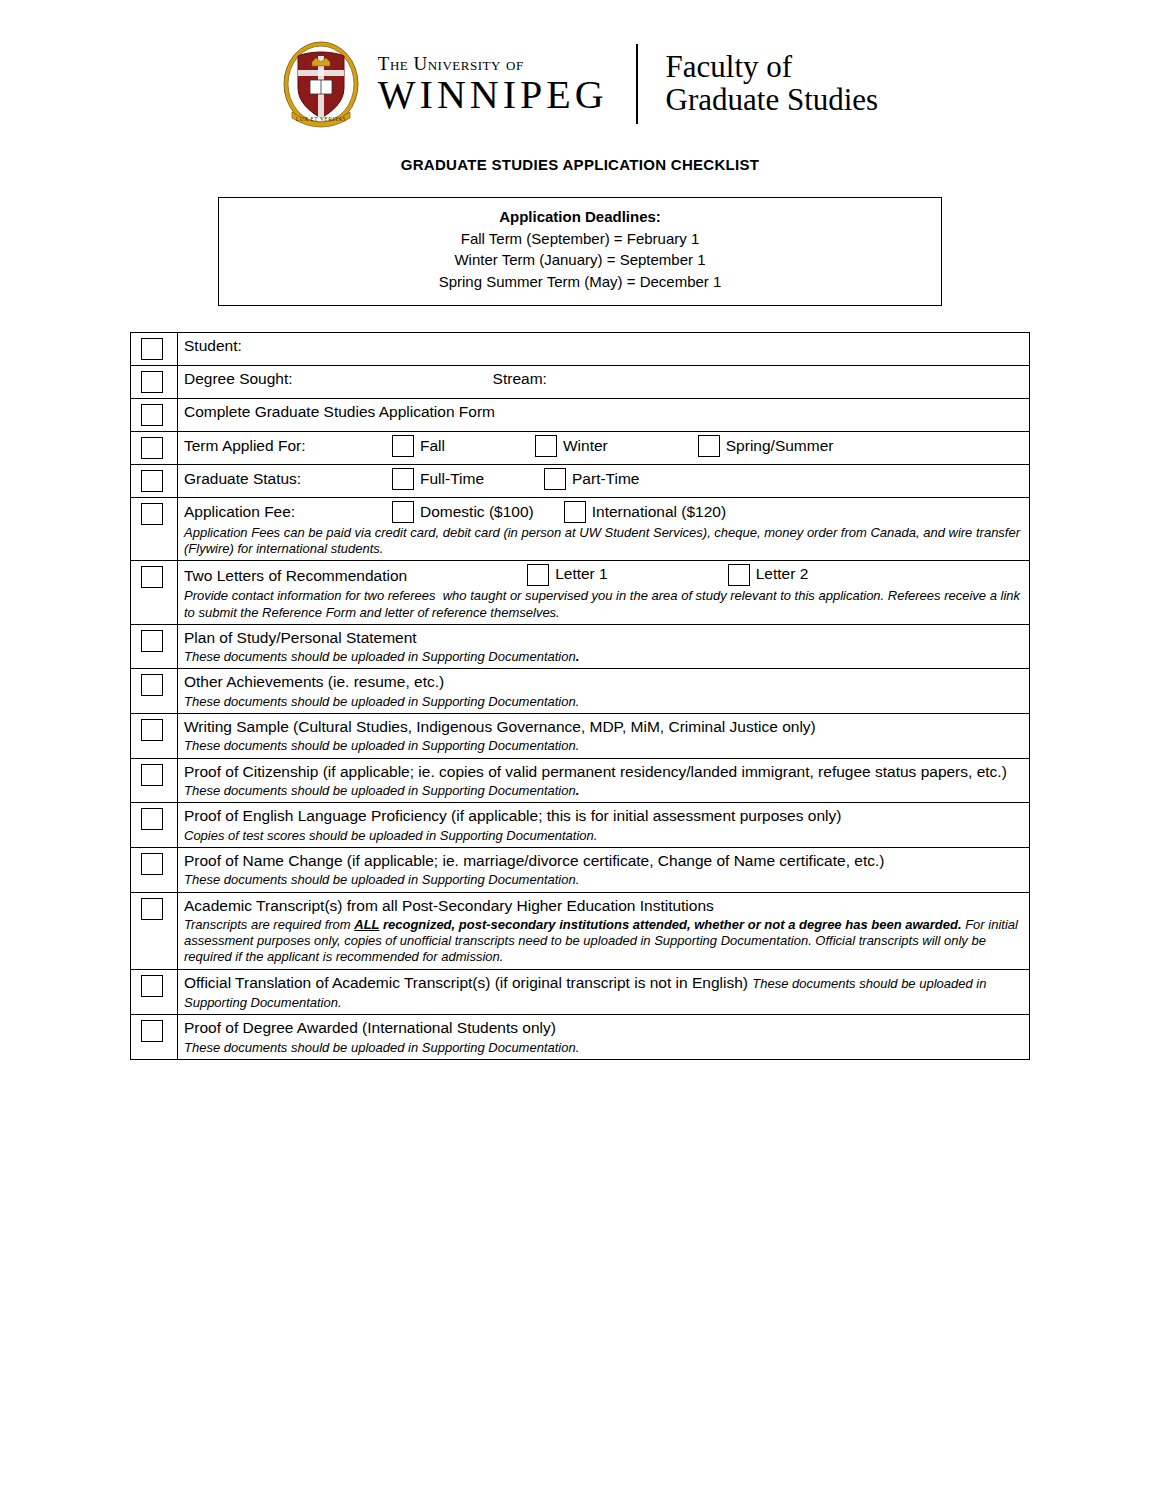LUX ET VERITAS
The University of
WINNIPEG
Faculty of
Graduate Studies
GRADUATE STUDIES APPLICATION CHECKLIST
Application Deadlines:
Fall Term (September) = February 1
Winter Term (January) = September 1
Spring Summer Term (May) = December 1
| | Student: |
| | Degree Sought: Stream: |
| | Complete Graduate Studies Application Form |
| | Term Applied For: Fall Winter Spring/Summer |
| | Graduate Status: Full-Time Part-Time |
| | Application Fee: Domestic ($100) International ($120) Application Fees can be paid via credit card, debit card (in person at UW Student Services), cheque, money order from Canada, and wire transfer (Flywire) for international students. |
| | Two Letters of Recommendation Letter 1 Letter 2 Provide contact information for two referees who taught or supervised you in the area of study relevant to this application. Referees receive a link to submit the Reference Form and letter of reference themselves. |
| | Plan of Study/Personal Statement These documents should be uploaded in Supporting Documentation . |
| | Other Achievements (ie. resume, etc.) These documents should be uploaded in Supporting Documentation. |
| | Writing Sample (Cultural Studies, Indigenous Governance, MDP, MiM, Criminal Justice only) These documents should be uploaded in Supporting Documentation. |
| | Proof of Citizenship (if applicable; ie. copies of valid permanent residency/landed immigrant, refugee status papers, etc.) These documents should be uploaded in Supporting Documentation . |
| | Proof of English Language Proficiency (if applicable; this is for initial assessment purposes only) Copies of test scores should be uploaded in Supporting Documentation. |
| | Proof of Name Change (if applicable; ie. marriage/divorce certificate, Change of Name certificate, etc.) These documents should be uploaded in Supporting Documentation. |
| | Academic Transcript(s) from all Post-Secondary Higher Education Institutions Transcripts are required from ALL recognized, post-secondary institutions attended, whether or not a degree has been awarded. For initial assessment purposes only, copies of unofficial transcripts need to be uploaded in Supporting Documentation. Official transcripts will only be required if the applicant is recommended for admission. |
| | Official Translation of Academic Transcript(s) (if original transcript is not in English) These documents should be uploaded in Supporting Documentation. |
| | Proof of Degree Awarded (International Students only) These documents should be uploaded in Supporting Documentation. |